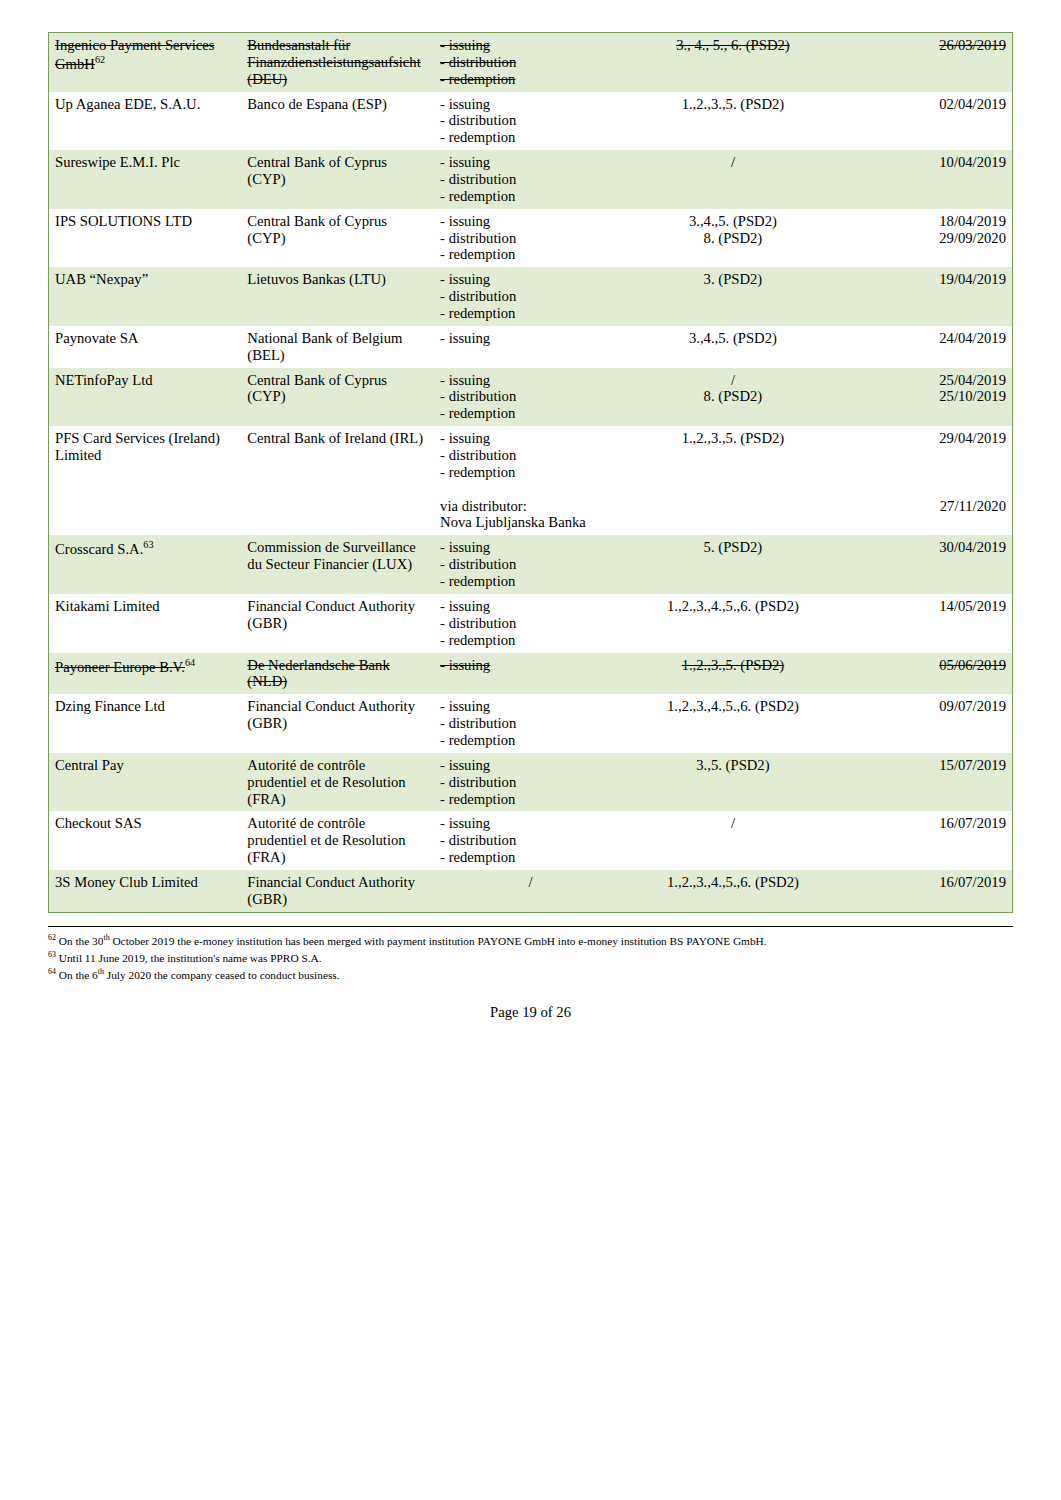| Ingenico Payment Services GmbH 62 | Bundesanstalt für Finanzdienstleistungsaufsicht (DEU) | - issuing - distribution - redemption | 3., 4., 5., 6. (PSD2) | 26/03/2019 |
| Up Aganea EDE, S.A.U. | Banco de Espana (ESP) | - issuing - distribution - redemption | 1.,2.,3.,5. (PSD2) | 02/04/2019 |
| Sureswipe E.M.I. Plc | Central Bank of Cyprus (CYP) | - issuing - distribution - redemption | / | 10/04/2019 |
| IPS SOLUTIONS LTD | Central Bank of Cyprus (CYP) | - issuing - distribution - redemption | 3.,4.,5. (PSD2) 8. (PSD2) | 18/04/2019 29/09/2020 |
| UAB “Nexpay” | Lietuvos Bankas (LTU) | - issuing - distribution - redemption | 3. (PSD2) | 19/04/2019 |
| Paynovate SA | National Bank of Belgium (BEL) | - issuing | 3.,4.,5. (PSD2) | 24/04/2019 |
| NETinfoPay Ltd | Central Bank of Cyprus (CYP) | - issuing - distribution - redemption | / 8. (PSD2) | 25/04/2019 25/10/2019 |
| PFS Card Services (Ireland) Limited | Central Bank of Ireland (IRL) | - issuing - distribution - redemption via distributor: Nova Ljubljanska Banka | 1.,2.,3.,5. (PSD2) | 29/04/2019 27/11/2020 |
| Crosscard S.A. 63 | Commission de Surveillance du Secteur Financier (LUX) | - issuing - distribution - redemption | 5. (PSD2) | 30/04/2019 |
| Kitakami Limited | Financial Conduct Authority (GBR) | - issuing - distribution - redemption | 1.,2.,3.,4.,5.,6. (PSD2) | 14/05/2019 |
| Payoneer Europe B.V. 64 | De Nederlandsche Bank (NLD) | - issuing | 1.,2.,3.,5. (PSD2) | 05/06/2019 |
| Dzing Finance Ltd | Financial Conduct Authority (GBR) | - issuing - distribution - redemption | 1.,2.,3.,4.,5.,6. (PSD2) | 09/07/2019 |
| Central Pay | Autorité de contrôle prudentiel et de Resolution (FRA) | - issuing - distribution - redemption | 3.,5. (PSD2) | 15/07/2019 |
| Checkout SAS | Autorité de contrôle prudentiel et de Resolution (FRA) | - issuing - distribution - redemption | / | 16/07/2019 |
| 3S Money Club Limited | Financial Conduct Authority (GBR) | / | 1.,2.,3.,4.,5.,6. (PSD2) | 16/07/2019 |
62 On the 30th October 2019 the e-money institution has been merged with payment institution PAYONE GmbH into e-money institution BS PAYONE GmbH.
63 Until 11 June 2019, the institution's name was PPRO S.A.
64 On the 6th July 2020 the company ceased to conduct business.
Page 19 of 26